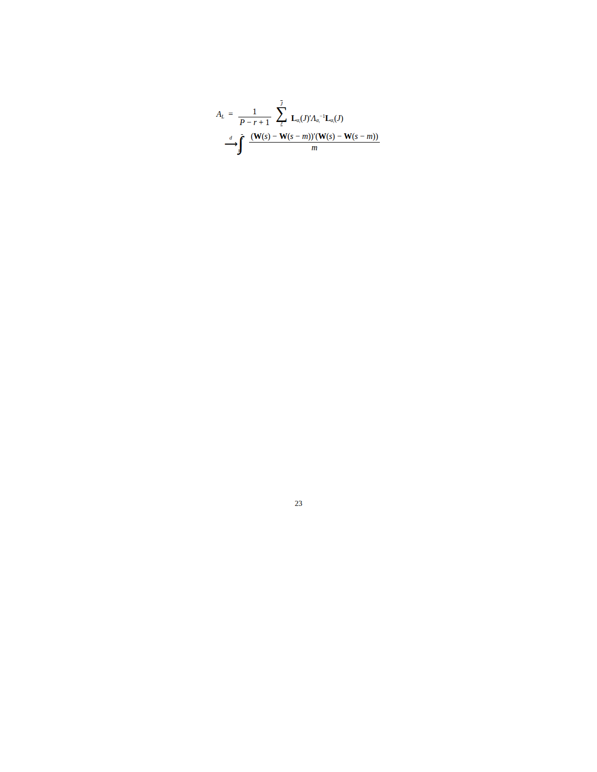| A L | = | 1 P − r + 1 J ∑ J L α i ( J ) ′ Λ α i −1 L α i ( J ) |
| | d ⟶ | s ∫ s ( W ( s ) − W ( s − m )) ′ ( W ( s ) − W ( s − m )) m |
23